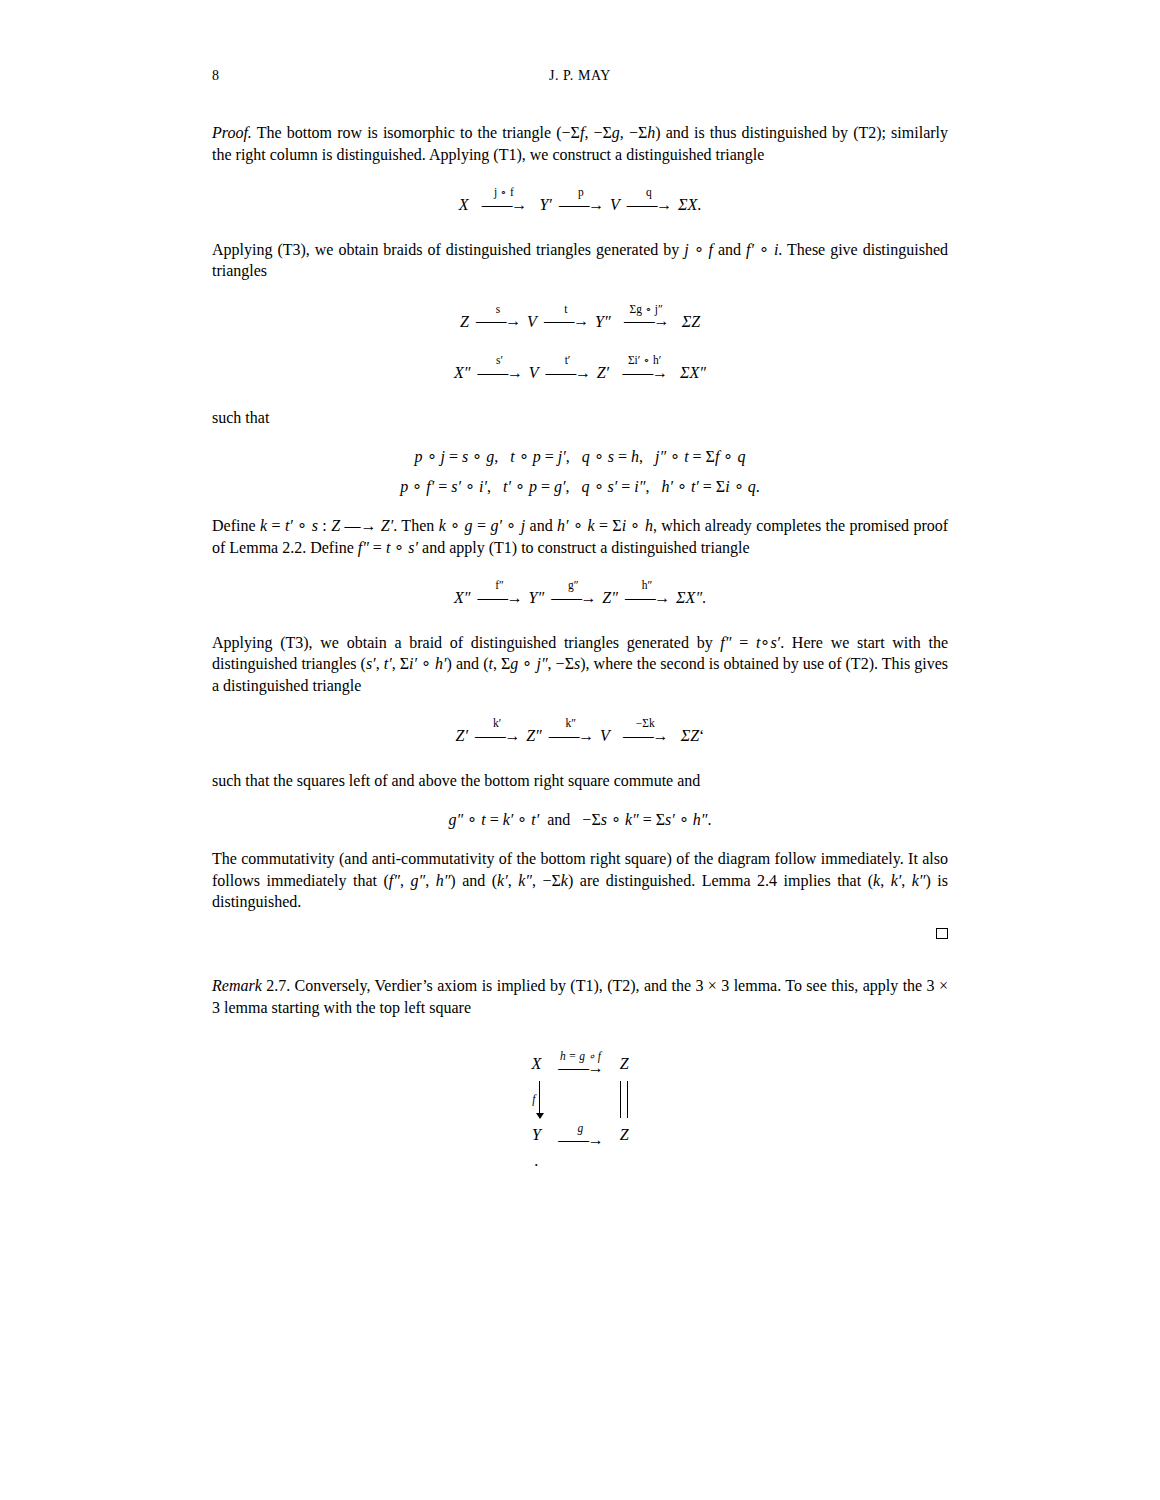8 J. P. MAY 8
Proof. The bottom row is isomorphic to the triangle (−Σf, −Σg, −Σh) and is thus distinguished by (T2); similarly the right column is distinguished. Applying (T1), we construct a distinguished triangle
Xj ∘ f——→Y′p——→Vq——→ΣX.
Applying (T3), we obtain braids of distinguished triangles generated by j ∘ f and f′ ∘ i. These give distinguished triangles
Zs——→Vt——→Y″Σg ∘ j″——→ΣZ
X″s′——→Vt′——→Z′Σi′ ∘ h′——→ΣX″
such that
p ∘ j = s ∘ g, t ∘ p = j′, q ∘ s = h, j″ ∘ t = Σf ∘ q p ∘ f′ = s′ ∘ i′, t′ ∘ p = g′, q ∘ s′ = i″, h′ ∘ t′ = Σi ∘ q.
Define k = t′ ∘ s : Z —→ Z′. Then k ∘ g = g′ ∘ j and h′ ∘ k = Σi ∘ h, which already completes the promised proof of Lemma 2.2. Define f″ = t ∘ s′ and apply (T1) to construct a distinguished triangle
X″f″——→Y″g″——→Z″h″——→ΣX″.
Applying (T3), we obtain a braid of distinguished triangles generated by f″ = t∘s′. Here we start with the distinguished triangles (s′, t′, Σi′ ∘ h′) and (t, Σg ∘ j″, −Σs), where the second is obtained by use of (T2). This gives a distinguished triangle
Z′k′——→Z″k″——→V−Σk——→ΣZ‘
such that the squares left of and above the bottom right square commute and
g″ ∘ t = k′ ∘ t′ and −Σs ∘ k″ = Σs′ ∘ h″.
The commutativity (and anti-commutativity of the bottom right square) of the diagram follow immediately. It also follows immediately that (f″, g″, h″) and (k′, k″, −Σk) are distinguished. Lemma 2.4 implies that (k, k′, k″) is distinguished.
Remark 2.7. Conversely, Verdier’s axiom is implied by (T1), (T2), and the 3 × 3 lemma. To see this, apply the 3 × 3 lemma starting with the top left square
X h = g ∘ f——→ Z f Y g——→ Z.